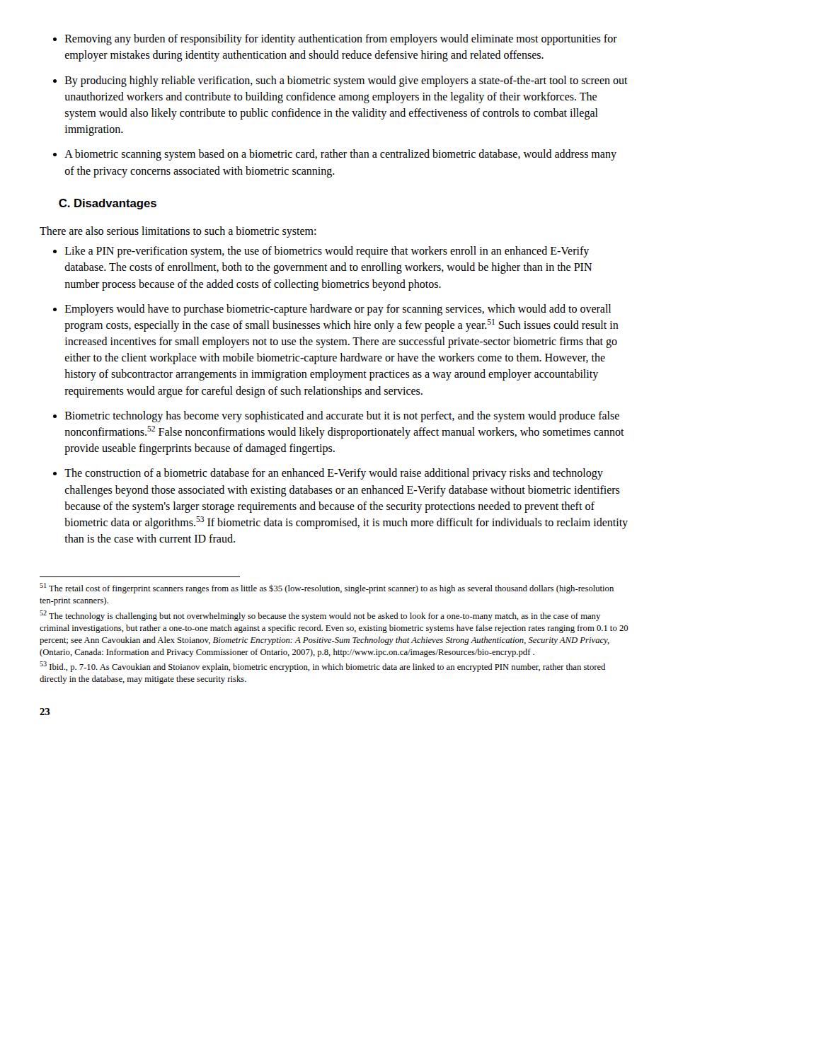Removing any burden of responsibility for identity authentication from employers would eliminate most opportunities for employer mistakes during identity authentication and should reduce defensive hiring and related offenses.
By producing highly reliable verification, such a biometric system would give employers a state-of-the-art tool to screen out unauthorized workers and contribute to building confidence among employers in the legality of their workforces. The system would also likely contribute to public confidence in the validity and effectiveness of controls to combat illegal immigration.
A biometric scanning system based on a biometric card, rather than a centralized biometric database, would address many of the privacy concerns associated with biometric scanning.
C. Disadvantages
There are also serious limitations to such a biometric system:
Like a PIN pre-verification system, the use of biometrics would require that workers enroll in an enhanced E-Verify database. The costs of enrollment, both to the government and to enrolling workers, would be higher than in the PIN number process because of the added costs of collecting biometrics beyond photos.
Employers would have to purchase biometric-capture hardware or pay for scanning services, which would add to overall program costs, especially in the case of small businesses which hire only a few people a year.51 Such issues could result in increased incentives for small employers not to use the system. There are successful private-sector biometric firms that go either to the client workplace with mobile biometric-capture hardware or have the workers come to them. However, the history of subcontractor arrangements in immigration employment practices as a way around employer accountability requirements would argue for careful design of such relationships and services.
Biometric technology has become very sophisticated and accurate but it is not perfect, and the system would produce false nonconfirmations.52 False nonconfirmations would likely disproportionately affect manual workers, who sometimes cannot provide useable fingerprints because of damaged fingertips.
The construction of a biometric database for an enhanced E-Verify would raise additional privacy risks and technology challenges beyond those associated with existing databases or an enhanced E-Verify database without biometric identifiers because of the system's larger storage requirements and because of the security protections needed to prevent theft of biometric data or algorithms.53 If biometric data is compromised, it is much more difficult for individuals to reclaim identity than is the case with current ID fraud.
51 The retail cost of fingerprint scanners ranges from as little as $35 (low-resolution, single-print scanner) to as high as several thousand dollars (high-resolution ten-print scanners).
52 The technology is challenging but not overwhelmingly so because the system would not be asked to look for a one-to-many match, as in the case of many criminal investigations, but rather a one-to-one match against a specific record. Even so, existing biometric systems have false rejection rates ranging from 0.1 to 20 percent; see Ann Cavoukian and Alex Stoianov, Biometric Encryption: A Positive-Sum Technology that Achieves Strong Authentication, Security AND Privacy, (Ontario, Canada: Information and Privacy Commissioner of Ontario, 2007), p.8, http://www.ipc.on.ca/images/Resources/bio-encryp.pdf .
53 Ibid., p. 7-10. As Cavoukian and Stoianov explain, biometric encryption, in which biometric data are linked to an encrypted PIN number, rather than stored directly in the database, may mitigate these security risks.
23